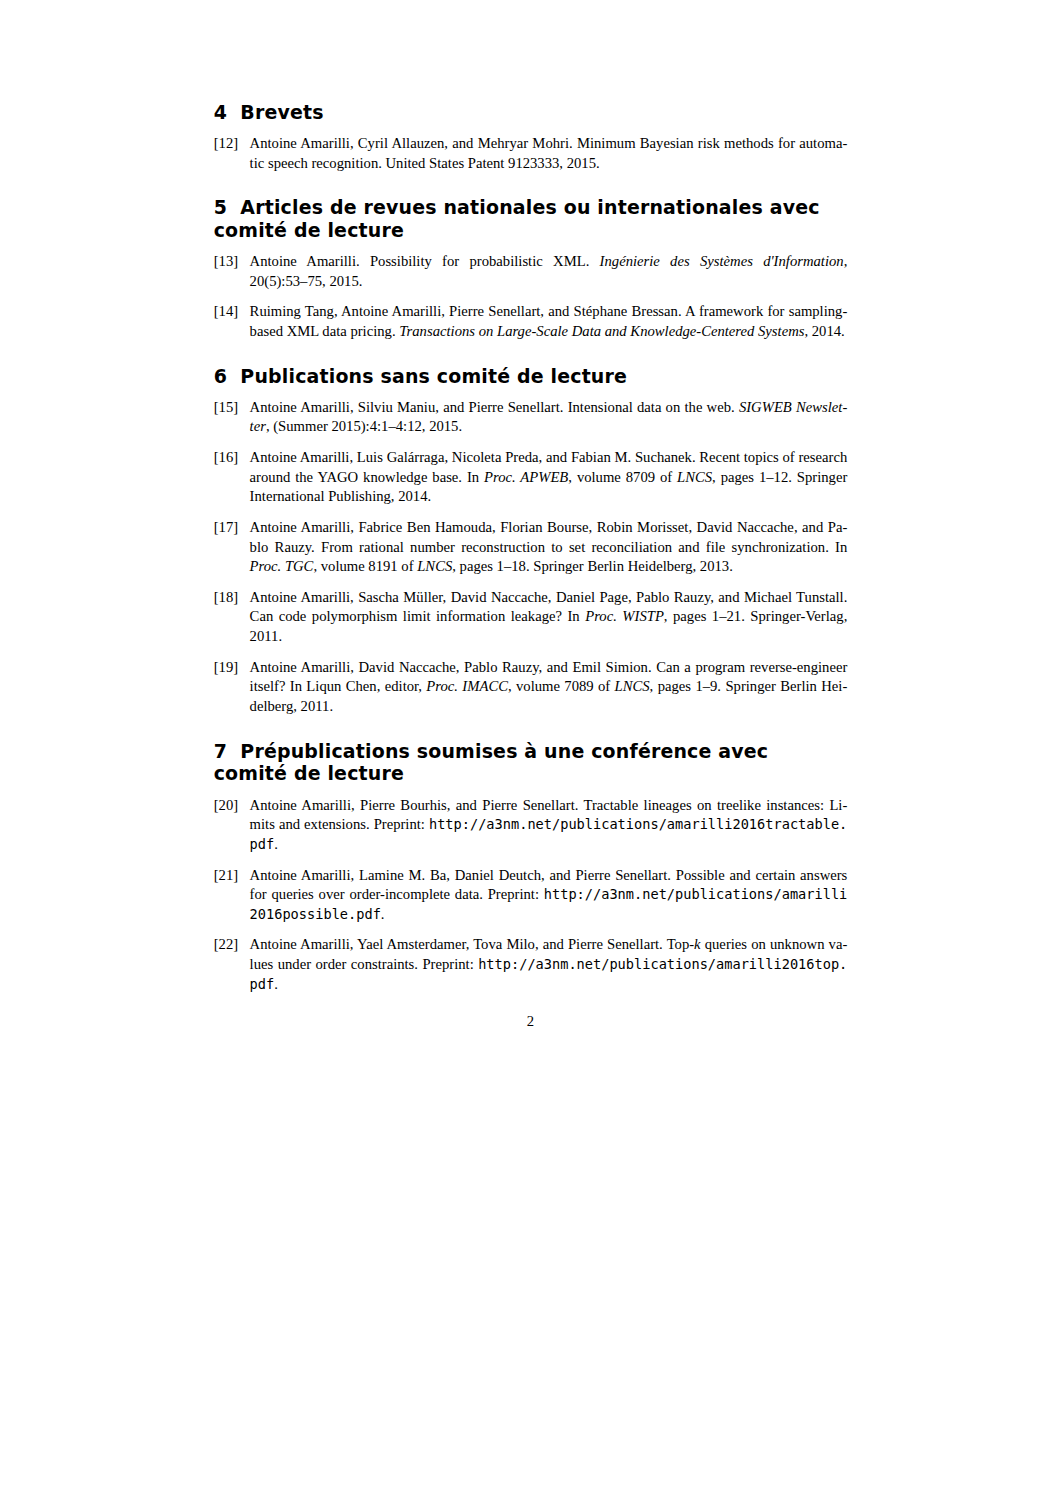4 Brevets
[12] Antoine Amarilli, Cyril Allauzen, and Mehryar Mohri. Minimum Bayesian risk methods for automatic speech recognition. United States Patent 9123333, 2015.
5 Articles de revues nationales ou internationales avec comité de lecture
[13] Antoine Amarilli. Possibility for probabilistic XML. Ingénierie des Systèmes d'Information, 20(5):53–75, 2015.
[14] Ruiming Tang, Antoine Amarilli, Pierre Senellart, and Stéphane Bressan. A framework for sampling-based XML data pricing. Transactions on Large-Scale Data and Knowledge-Centered Systems, 2014.
6 Publications sans comité de lecture
[15] Antoine Amarilli, Silviu Maniu, and Pierre Senellart. Intensional data on the web. SIGWEB Newsletter, (Summer 2015):4:1–4:12, 2015.
[16] Antoine Amarilli, Luis Galárraga, Nicoleta Preda, and Fabian M. Suchanek. Recent topics of research around the YAGO knowledge base. In Proc. APWEB, volume 8709 of LNCS, pages 1–12. Springer International Publishing, 2014.
[17] Antoine Amarilli, Fabrice Ben Hamouda, Florian Bourse, Robin Morisset, David Naccache, and Pablo Rauzy. From rational number reconstruction to set reconciliation and file synchronization. In Proc. TGC, volume 8191 of LNCS, pages 1–18. Springer Berlin Heidelberg, 2013.
[18] Antoine Amarilli, Sascha Müller, David Naccache, Daniel Page, Pablo Rauzy, and Michael Tunstall. Can code polymorphism limit information leakage? In Proc. WISTP, pages 1–21. Springer-Verlag, 2011.
[19] Antoine Amarilli, David Naccache, Pablo Rauzy, and Emil Simion. Can a program reverse-engineer itself? In Liqun Chen, editor, Proc. IMACC, volume 7089 of LNCS, pages 1–9. Springer Berlin Heidelberg, 2011.
7 Prépublications soumises à une conférence avec comité de lecture
[20] Antoine Amarilli, Pierre Bourhis, and Pierre Senellart. Tractable lineages on treelike instances: Limits and extensions. Preprint: http://a3nm.net/publications/amarilli2016tractable.pdf.
[21] Antoine Amarilli, Lamine M. Ba, Daniel Deutch, and Pierre Senellart. Possible and certain answers for queries over order-incomplete data. Preprint: http://a3nm.net/publications/amarilli2016possible.pdf.
[22] Antoine Amarilli, Yael Amsterdamer, Tova Milo, and Pierre Senellart. Top-k queries on unknown values under order constraints. Preprint: http://a3nm.net/publications/amarilli2016top.pdf.
2